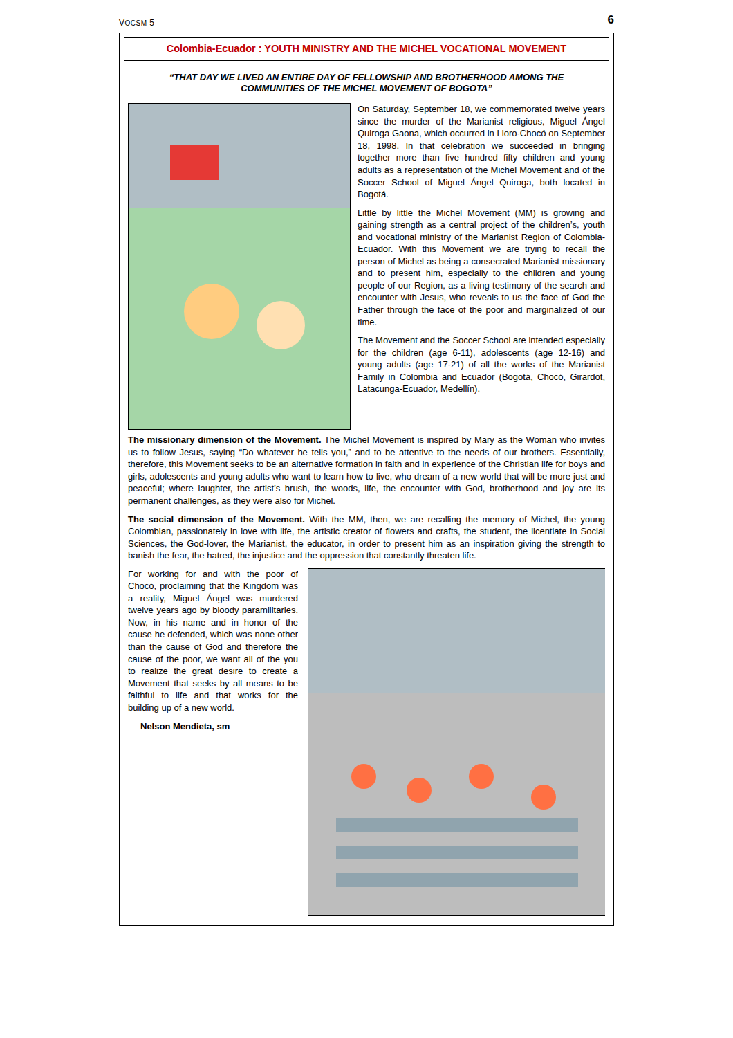VOCSM 5
6
Colombia-Ecuador : YOUTH MINISTRY AND THE MICHEL VOCATIONAL MOVEMENT
“THAT DAY WE LIVED AN ENTIRE DAY OF FELLOWSHIP AND BROTHERHOOD AMONG THE
COMMUNITIES OF THE MICHEL MOVEMENT OF BOGOTA”
On Saturday, September 18, we commemorated twelve years since the murder of the Marianist religious, Miguel Ángel Quiroga Gaona, which occurred in Lloro-Chocó on September 18, 1998. In that celebration we succeeded in bringing together more than five hundred fifty children and young adults as a representation of the Michel Movement and of the Soccer School of Miguel Ángel Quiroga, both located in Bogotá.
Little by little the Michel Movement (MM) is growing and gaining strength as a central project of the children’s, youth and vocational ministry of the Marianist Region of Colombia-Ecuador. With this Movement we are trying to recall the person of Michel as being a consecrated Marianist missionary and to present him, especially to the children and young people of our Region, as a living testimony of the search and encounter with Jesus, who reveals to us the face of God the Father through the face of the poor and marginalized of our time.
The Movement and the Soccer School are intended especially for the children (age 6-11), adolescents (age 12-16) and young adults (age 17-21) of all the works of the Marianist Family in Colombia and Ecuador (Bogotá, Chocó, Girardot, Latacunga-Ecuador, Medellín).
The missionary dimension of the Movement. The Michel Movement is inspired by Mary as the Woman who invites us to follow Jesus, saying “Do whatever he tells you,” and to be attentive to the needs of our brothers. Essentially, therefore, this Movement seeks to be an alternative formation in faith and in experience of the Christian life for boys and girls, adolescents and young adults who want to learn how to live, who dream of a new world that will be more just and peaceful; where laughter, the artist’s brush, the woods, life, the encounter with God, brotherhood and joy are its permanent challenges, as they were also for Michel.
The social dimension of the Movement. With the MM, then, we are recalling the memory of Michel, the young Colombian, passionately in love with life, the artistic creator of flowers and crafts, the student, the licentiate in Social Sciences, the God-lover, the Marianist, the educator, in order to present him as an inspiration giving the strength to banish the fear, the hatred, the injustice and the oppression that constantly threaten life.
For working for and with the poor of Chocó, proclaiming that the Kingdom was a reality, Miguel Ángel was murdered twelve years ago by bloody paramilitaries. Now, in his name and in honor of the cause he defended, which was none other than the cause of God and therefore the cause of the poor, we want all of the you to realize the great desire to create a Movement that seeks by all means to be faithful to life and that works for the building up of a new world.
Nelson Mendieta, sm